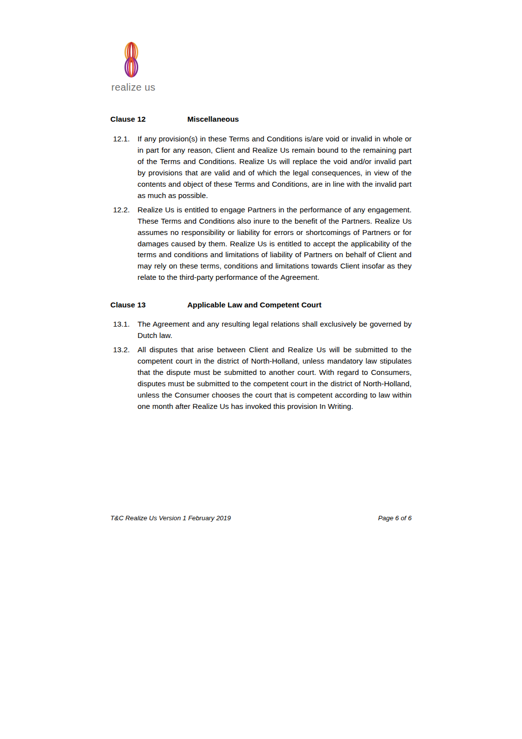realize us
Clause 12 Miscellaneous
12.1. If any provision(s) in these Terms and Conditions is/are void or invalid in whole or in part for any reason, Client and Realize Us remain bound to the remaining part of the Terms and Conditions. Realize Us will replace the void and/or invalid part by provisions that are valid and of which the legal consequences, in view of the contents and object of these Terms and Conditions, are in line with the invalid part as much as possible.
12.2. Realize Us is entitled to engage Partners in the performance of any engagement. These Terms and Conditions also inure to the benefit of the Partners. Realize Us assumes no responsibility or liability for errors or shortcomings of Partners or for damages caused by them. Realize Us is entitled to accept the applicability of the terms and conditions and limitations of liability of Partners on behalf of Client and may rely on these terms, conditions and limitations towards Client insofar as they relate to the third-party performance of the Agreement.
Clause 13 Applicable Law and Competent Court
13.1. The Agreement and any resulting legal relations shall exclusively be governed by Dutch law.
13.2. All disputes that arise between Client and Realize Us will be submitted to the competent court in the district of North-Holland, unless mandatory law stipulates that the dispute must be submitted to another court. With regard to Consumers, disputes must be submitted to the competent court in the district of North-Holland, unless the Consumer chooses the court that is competent according to law within one month after Realize Us has invoked this provision In Writing.
T&C Realize Us Version 1 February 2019 Page 6 of 6